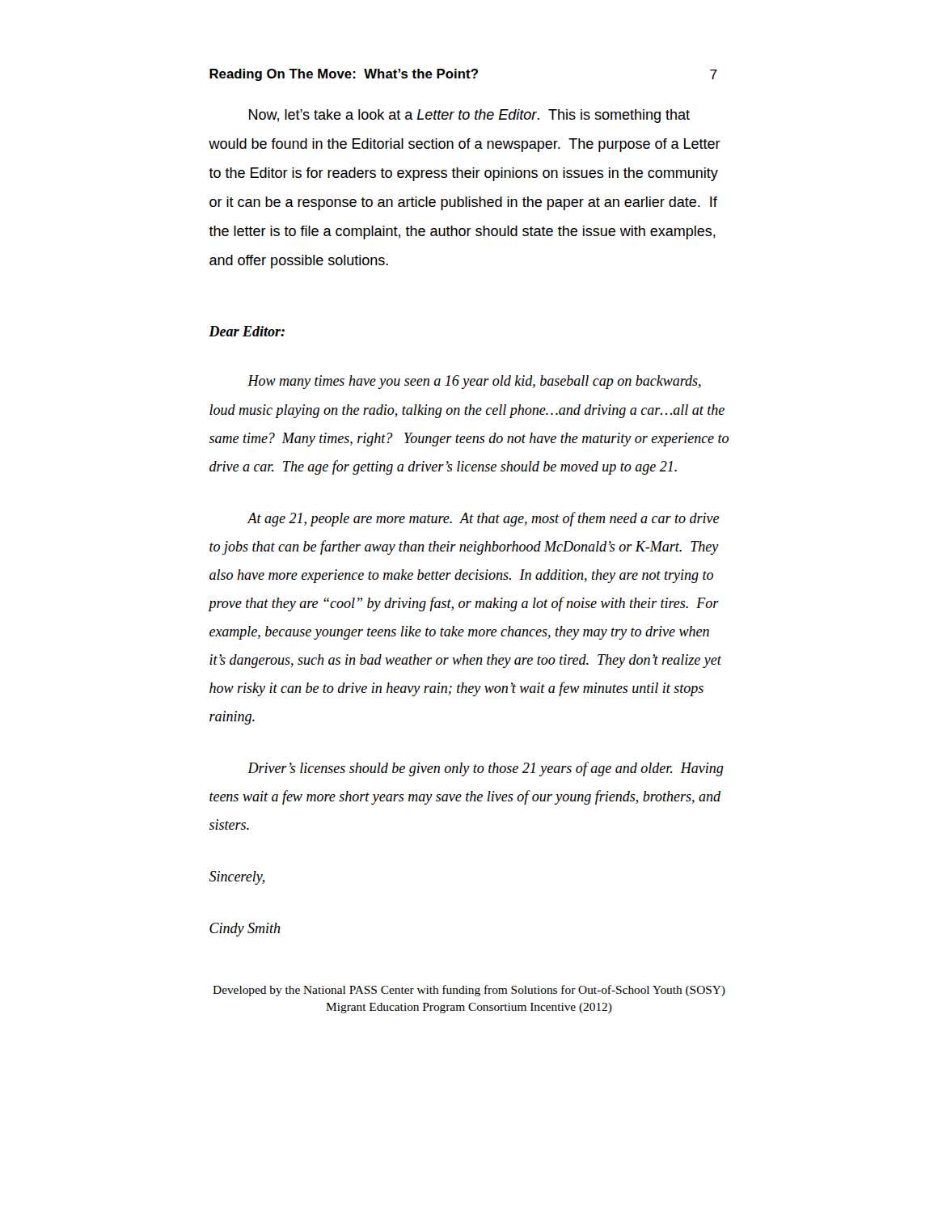Reading On The Move: What’s the Point? 7
Now, let’s take a look at a Letter to the Editor. This is something that would be found in the Editorial section of a newspaper. The purpose of a Letter to the Editor is for readers to express their opinions on issues in the community or it can be a response to an article published in the paper at an earlier date. If the letter is to file a complaint, the author should state the issue with examples, and offer possible solutions.
Dear Editor:
How many times have you seen a 16 year old kid, baseball cap on backwards, loud music playing on the radio, talking on the cell phone…and driving a car…all at the same time? Many times, right? Younger teens do not have the maturity or experience to drive a car. The age for getting a driver’s license should be moved up to age 21.
At age 21, people are more mature. At that age, most of them need a car to drive to jobs that can be farther away than their neighborhood McDonald’s or K-Mart. They also have more experience to make better decisions. In addition, they are not trying to prove that they are “cool” by driving fast, or making a lot of noise with their tires. For example, because younger teens like to take more chances, they may try to drive when it’s dangerous, such as in bad weather or when they are too tired. They don’t realize yet how risky it can be to drive in heavy rain; they won’t wait a few minutes until it stops raining.
Driver’s licenses should be given only to those 21 years of age and older. Having teens wait a few more short years may save the lives of our young friends, brothers, and sisters.
Sincerely,
Cindy Smith
Developed by the National PASS Center with funding from Solutions for Out-of-School Youth (SOSY)
Migrant Education Program Consortium Incentive (2012)